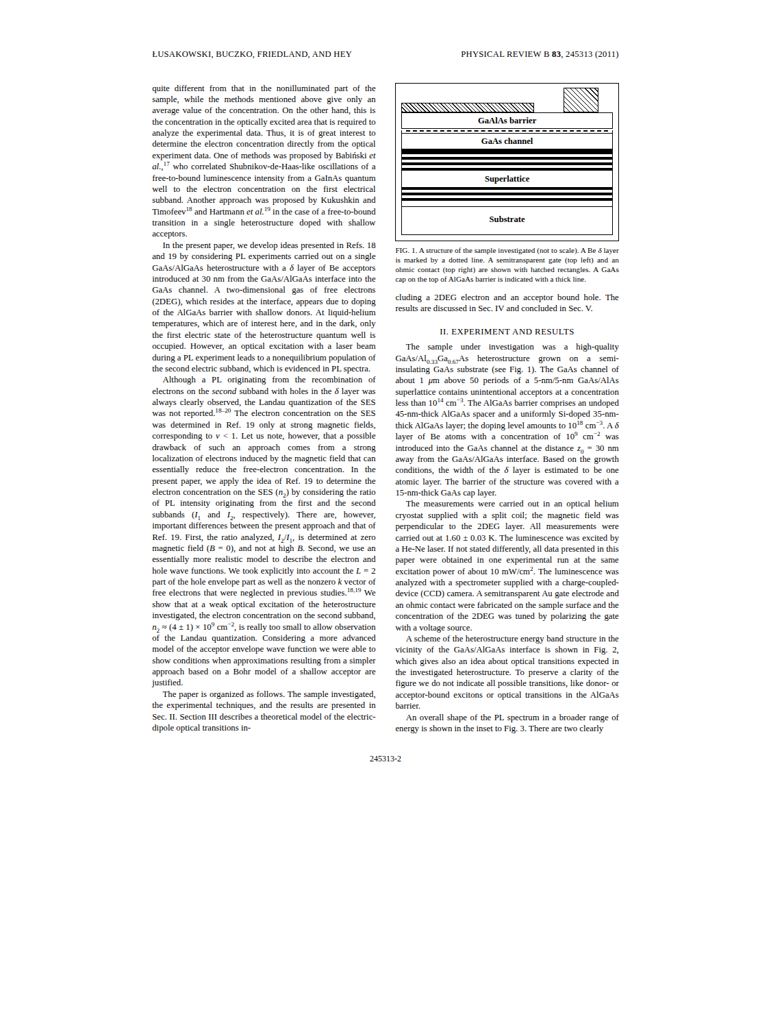Łusakowski, Buczko, Friedland, and Hey
PHYSICAL REVIEW B 83, 245313 (2011)
quite different from that in the nonilluminated part of the sample, while the methods mentioned above give only an average value of the concentration. On the other hand, this is the concentration in the optically excited area that is required to analyze the experimental data. Thus, it is of great interest to determine the electron concentration directly from the optical experiment data. One of methods was proposed by Babiński et al.,17 who correlated Shubnikov-de-Haas-like oscillations of a free-to-bound luminescence intensity from a GaInAs quantum well to the electron concentration on the first electrical subband. Another approach was proposed by Kukushkin and Timofeev18 and Hartmann et al.19 in the case of a free-to-bound transition in a single heterostructure doped with shallow acceptors.
In the present paper, we develop ideas presented in Refs. 18 and 19 by considering PL experiments carried out on a single GaAs/AlGaAs heterostructure with a δ layer of Be acceptors introduced at 30 nm from the GaAs/AlGaAs interface into the GaAs channel. A two-dimensional gas of free electrons (2DEG), which resides at the interface, appears due to doping of the AlGaAs barrier with shallow donors. At liquid-helium temperatures, which are of interest here, and in the dark, only the first electric state of the heterostructure quantum well is occupied. However, an optical excitation with a laser beam during a PL experiment leads to a nonequilibrium population of the second electric subband, which is evidenced in PL spectra.
Although a PL originating from the recombination of electrons on the second subband with holes in the δ layer was always clearly observed, the Landau quantization of the SES was not reported.18–20 The electron concentration on the SES was determined in Ref. 19 only at strong magnetic fields, corresponding to ν < 1. Let us note, however, that a possible drawback of such an approach comes from a strong localization of electrons induced by the magnetic field that can essentially reduce the free-electron concentration. In the present paper, we apply the idea of Ref. 19 to determine the electron concentration on the SES (n2) by considering the ratio of PL intensity originating from the first and the second subbands (I1 and I2, respectively). There are, however, important differences between the present approach and that of Ref. 19. First, the ratio analyzed, I2/I1, is determined at zero magnetic field (B = 0), and not at high B. Second, we use an essentially more realistic model to describe the electron and hole wave functions. We took explicitly into account the L = 2 part of the hole envelope part as well as the nonzero k vector of free electrons that were neglected in previous studies.18,19 We show that at a weak optical excitation of the heterostructure investigated, the electron concentration on the second subband, n2 ≈ (4 ± 1) × 109 cm−2, is really too small to allow observation of the Landau quantization. Considering a more advanced model of the acceptor envelope wave function we were able to show conditions when approximations resulting from a simpler approach based on a Bohr model of a shallow acceptor are justified.
The paper is organized as follows. The sample investigated, the experimental techniques, and the results are presented in Sec. II. Section III describes a theoretical model of the electric-dipole optical transitions in-
GaAlAs barrier
GaAs channel
Superlattice
Substrate
FIG. 1. A structure of the sample investigated (not to scale). A Be δ layer is marked by a dotted line. A semitransparent gate (top left) and an ohmic contact (top right) are shown with hatched rectangles. A GaAs cap on the top of AlGaAs barrier is indicated with a thick line.
cluding a 2DEG electron and an acceptor bound hole. The results are discussed in Sec. IV and concluded in Sec. V.
II. EXPERIMENT AND RESULTS
The sample under investigation was a high-quality GaAs/Al0.33Ga0.67As heterostructure grown on a semi-insulating GaAs substrate (see Fig. 1). The GaAs channel of about 1 μm above 50 periods of a 5-nm/5-nm GaAs/AlAs superlattice contains unintentional acceptors at a concentration less than 1014 cm−3. The AlGaAs barrier comprises an undoped 45-nm-thick AlGaAs spacer and a uniformly Si-doped 35-nm-thick AlGaAs layer; the doping level amounts to 1018 cm−3. A δ layer of Be atoms with a concentration of 109 cm−2 was introduced into the GaAs channel at the distance z0 = 30 nm away from the GaAs/AlGaAs interface. Based on the growth conditions, the width of the δ layer is estimated to be one atomic layer. The barrier of the structure was covered with a 15-nm-thick GaAs cap layer.
The measurements were carried out in an optical helium cryostat supplied with a split coil; the magnetic field was perpendicular to the 2DEG layer. All measurements were carried out at 1.60 ± 0.03 K. The luminescence was excited by a He-Ne laser. If not stated differently, all data presented in this paper were obtained in one experimental run at the same excitation power of about 10 mW/cm2. The luminescence was analyzed with a spectrometer supplied with a charge-coupled-device (CCD) camera. A semitransparent Au gate electrode and an ohmic contact were fabricated on the sample surface and the concentration of the 2DEG was tuned by polarizing the gate with a voltage source.
A scheme of the heterostructure energy band structure in the vicinity of the GaAs/AlGaAs interface is shown in Fig. 2, which gives also an idea about optical transitions expected in the investigated heterostructure. To preserve a clarity of the figure we do not indicate all possible transitions, like donor- or acceptor-bound excitons or optical transitions in the AlGaAs barrier.
An overall shape of the PL spectrum in a broader range of energy is shown in the inset to Fig. 3. There are two clearly
245313-2